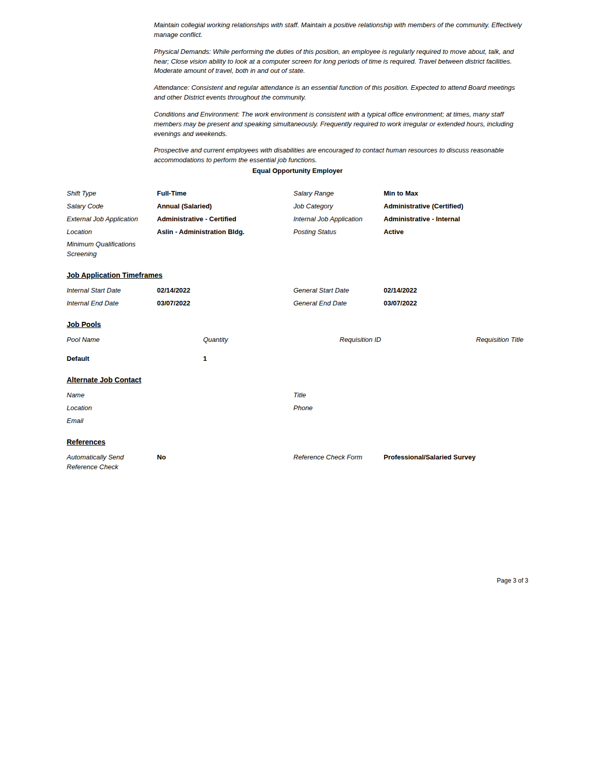Maintain collegial working relationships with staff. Maintain a positive relationship with members of the community. Effectively manage conflict.
Physical Demands: While performing the duties of this position, an employee is regularly required to move about, talk, and hear; Close vision ability to look at a computer screen for long periods of time is required. Travel between district facilities. Moderate amount of travel, both in and out of state.
Attendance: Consistent and regular attendance is an essential function of this position. Expected to attend Board meetings and other District events throughout the community.
Conditions and Environment: The work environment is consistent with a typical office environment; at times, many staff members may be present and speaking simultaneously. Frequently required to work irregular or extended hours, including evenings and weekends.
Prospective and current employees with disabilities are encouraged to contact human resources to discuss reasonable accommodations to perform the essential job functions.
Equal Opportunity Employer
| Shift Type | Full-Time | Salary Range | Min to Max |
| Salary Code | Annual (Salaried) | Job Category | Administrative (Certified) |
| External Job Application | Administrative - Certified | Internal Job Application | Administrative - Internal |
| Location | Aslin - Administration Bldg. | Posting Status | Active |
| Minimum Qualifications Screening | | | |
Job Application Timeframes
| Internal Start Date | 02/14/2022 | General Start Date | 02/14/2022 |
| Internal End Date | 03/07/2022 | General End Date | 03/07/2022 |
Job Pools
| Pool Name | Quantity | Requisition ID | Requisition Title |
| Default | 1 | | |
Alternate Job Contact
| Name | | Title | |
| Location | | Phone | |
| Email | | | |
References
| Automatically Send Reference Check | No | Reference Check Form | Professional/Salaried Survey |
Page 3 of 3